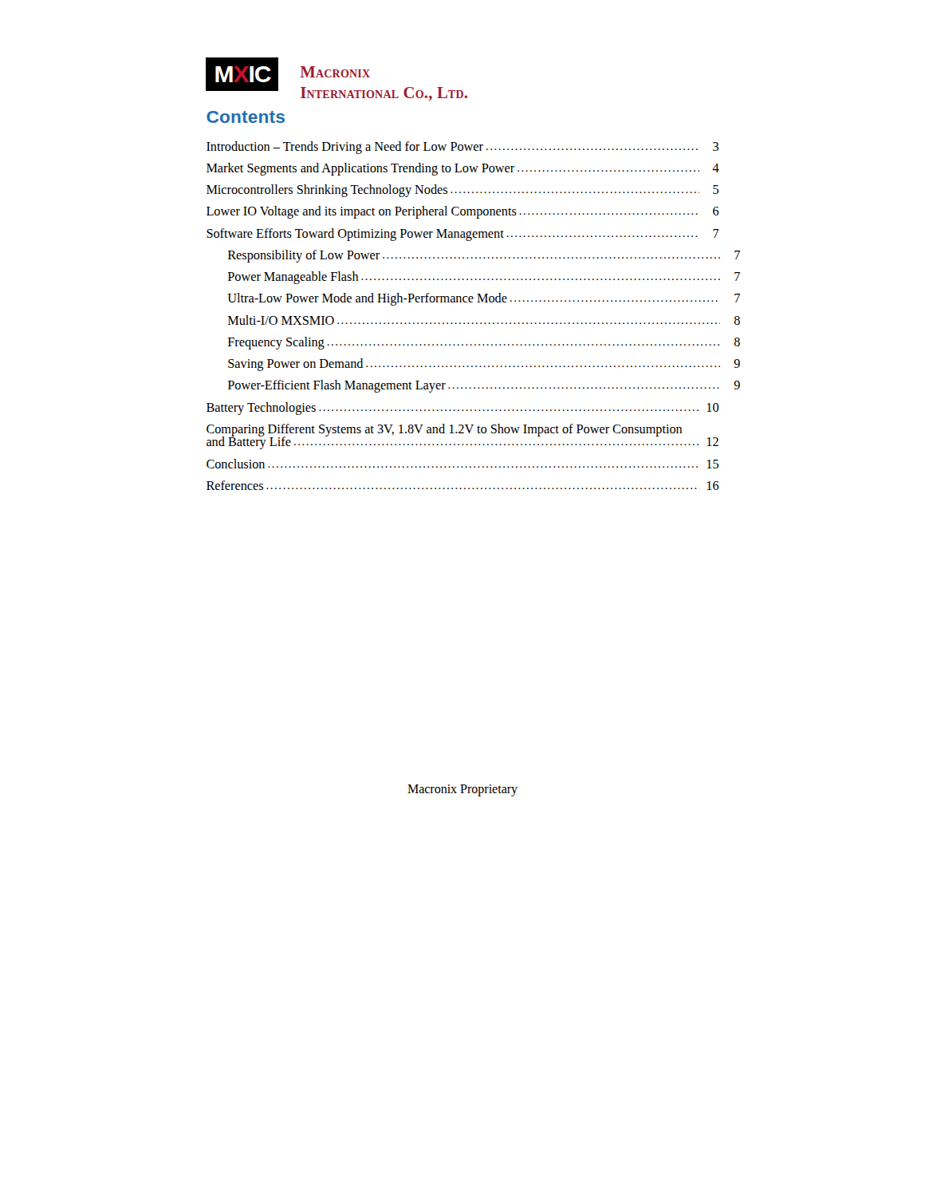MXIC
Macronix International Co., Ltd.
Contents
Introduction – Trends Driving a Need for Low Power ........................................................................... 3
Market Segments and Applications Trending to Low Power ............................................................. 4
Microcontrollers Shrinking Technology Nodes ......................................................................... 5
Lower IO Voltage and its impact on Peripheral Components ........................................................... 6
Software Efforts Toward Optimizing Power Management ................................................................ 7
Responsibility of Low Power ....................................................................................................... 7
Power Manageable Flash ........................................................................................................... 7
Ultra-Low Power Mode and High-Performance Mode ................................................................. 7
Multi-I/O MXSMIO ................................................................................................................. 8
Frequency Scaling ................................................................................................................. 8
Saving Power on Demand .......................................................................................................... 9
Power-Efficient Flash Management Layer ......................................................................... 9
Battery Technologies ................................................................................................................. 10
Comparing Different Systems at 3V, 1.8V and 1.2V to Show Impact of Power Consumption and Battery Life ......................................................................................................................... 12
Conclusion ................................................................................................................................. 15
References ................................................................................................................................. 16
Macronix Proprietary